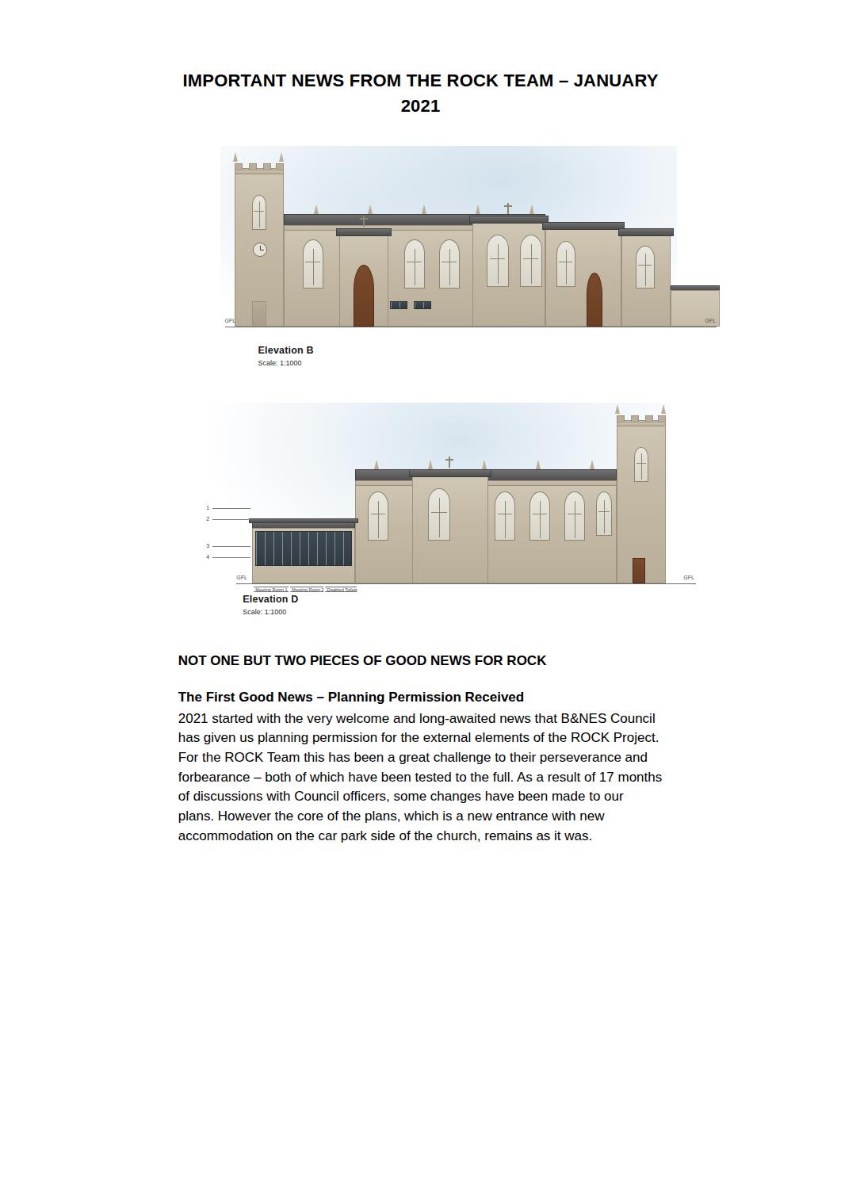IMPORTANT NEWS FROM THE ROCK TEAM – JANUARY 2021
GFL
GFL
Elevation B
Scale: 1:1000
GFL
GFL
1
2
3
4
Meeting Room 1
Meeting Room 2
Disabled Toilets
Elevation D
Scale: 1:1000
NOT ONE BUT TWO PIECES OF GOOD NEWS FOR ROCK
The First Good News – Planning Permission Received
2021 started with the very welcome and long-awaited news that B&NES Council has given us planning permission for the external elements of the ROCK Project. For the ROCK Team this has been a great challenge to their perseverance and forbearance – both of which have been tested to the full. As a result of 17 months of discussions with Council officers, some changes have been made to our plans. However the core of the plans, which is a new entrance with new accommodation on the car park side of the church, remains as it was.